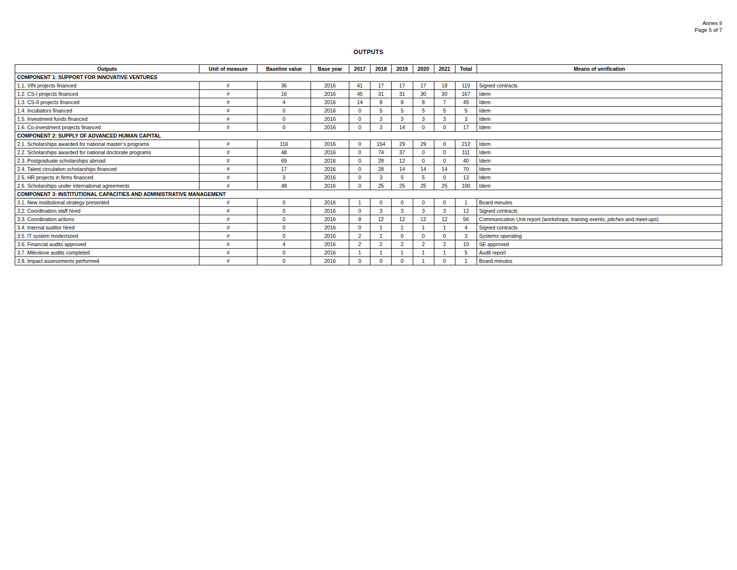Annex II
Page 5 of 7
Outputs
| Outputs | Unit of measure | Baseline value | Base year | 2017 | 2018 | 2019 | 2020 | 2021 | Total | Means of verification |
| --- | --- | --- | --- | --- | --- | --- | --- | --- | --- | --- |
| COMPONENT 1: SUPPORT FOR INNOVATIVE VENTURES |
| 1.1. VIN projects financed | # | 36 | 2016 | 41 | 17 | 17 | 17 | 18 | 110 | Signed contracts |
| 1.2. CS-I projects financed | # | 16 | 2016 | 45 | 31 | 31 | 30 | 30 | 167 | Idem |
| 1.3. CS-II projects financed | # | 4 | 2016 | 14 | 8 | 8 | 8 | 7 | 45 | Idem |
| 1.4. Incubators financed | # | 0 | 2016 | 0 | 5 | 5 | 5 | 5 | 5 | Idem |
| 1.5. Investment funds financed | # | 0 | 2016 | 0 | 3 | 3 | 3 | 3 | 3 | Idem |
| 1.6. Co-investment projects financed | # | 0 | 2016 | 0 | 3 | 14 | 0 | 0 | 17 | Idem |
| COMPONENT 2: SUPPLY OF ADVANCED HUMAN CAPITAL |
| 2.1. Scholarships awarded for national master’s programs | # | 116 | 2016 | 0 | 154 | 29 | 29 | 0 | 212 | Idem |
| 2.2. Scholarships awarded for national doctorate programs | # | 48 | 2016 | 0 | 74 | 37 | 0 | 0 | 111 | Idem |
| 2.3. Postgraduate scholarships abroad | # | 69 | 2016 | 0 | 28 | 12 | 0 | 0 | 40 | Idem |
| 2.4. Talent circulation scholarships financed | # | 17 | 2016 | 0 | 28 | 14 | 14 | 14 | 70 | Idem |
| 2.5. HR projects in firms financed | # | 3 | 2016 | 0 | 3 | 5 | 5 | 0 | 13 | Idem |
| 2.6. Scholarships under international agreements | # | 48 | 2016 | 0 | 25 | 25 | 25 | 25 | 100 | Idem |
| COMPONENT 3: INSTITUTIONAL CAPACITIES AND ADMINISTRATIVE MANAGEMENT |
| 3.1. New institutional strategy presented | # | 0 | 2016 | 1 | 0 | 0 | 0 | 0 | 1 | Board minutes |
| 3.2. Coordination staff hired | # | 0 | 2016 | 0 | 3 | 3 | 3 | 3 | 12 | Signed contracts |
| 3.3. Coordination actions | # | 0 | 2016 | 8 | 12 | 12 | 12 | 12 | 56 | Communication Unit report (workshops, training events, pitches and meet-ups ) |
| 3.4. Internal auditor hired | # | 0 | 2016 | 0 | 1 | 1 | 1 | 1 | 4 | Signed contracts |
| 3.5. IT system modernized | # | 0 | 2016 | 2 | 1 | 0 | 0 | 0 | 3 | Systems operating |
| 3.6. Financial audits approved | # | 4 | 2016 | 2 | 2 | 2 | 2 | 2 | 10 | SE approved |
| 3.7. Milestone audits completed | # | 0 | 2016 | 1 | 1 | 1 | 1 | 1 | 5 | Audit report |
| 3.8. Impact assessments performed | # | 0 | 2016 | 0 | 0 | 0 | 1 | 0 | 1 | Board minutes |